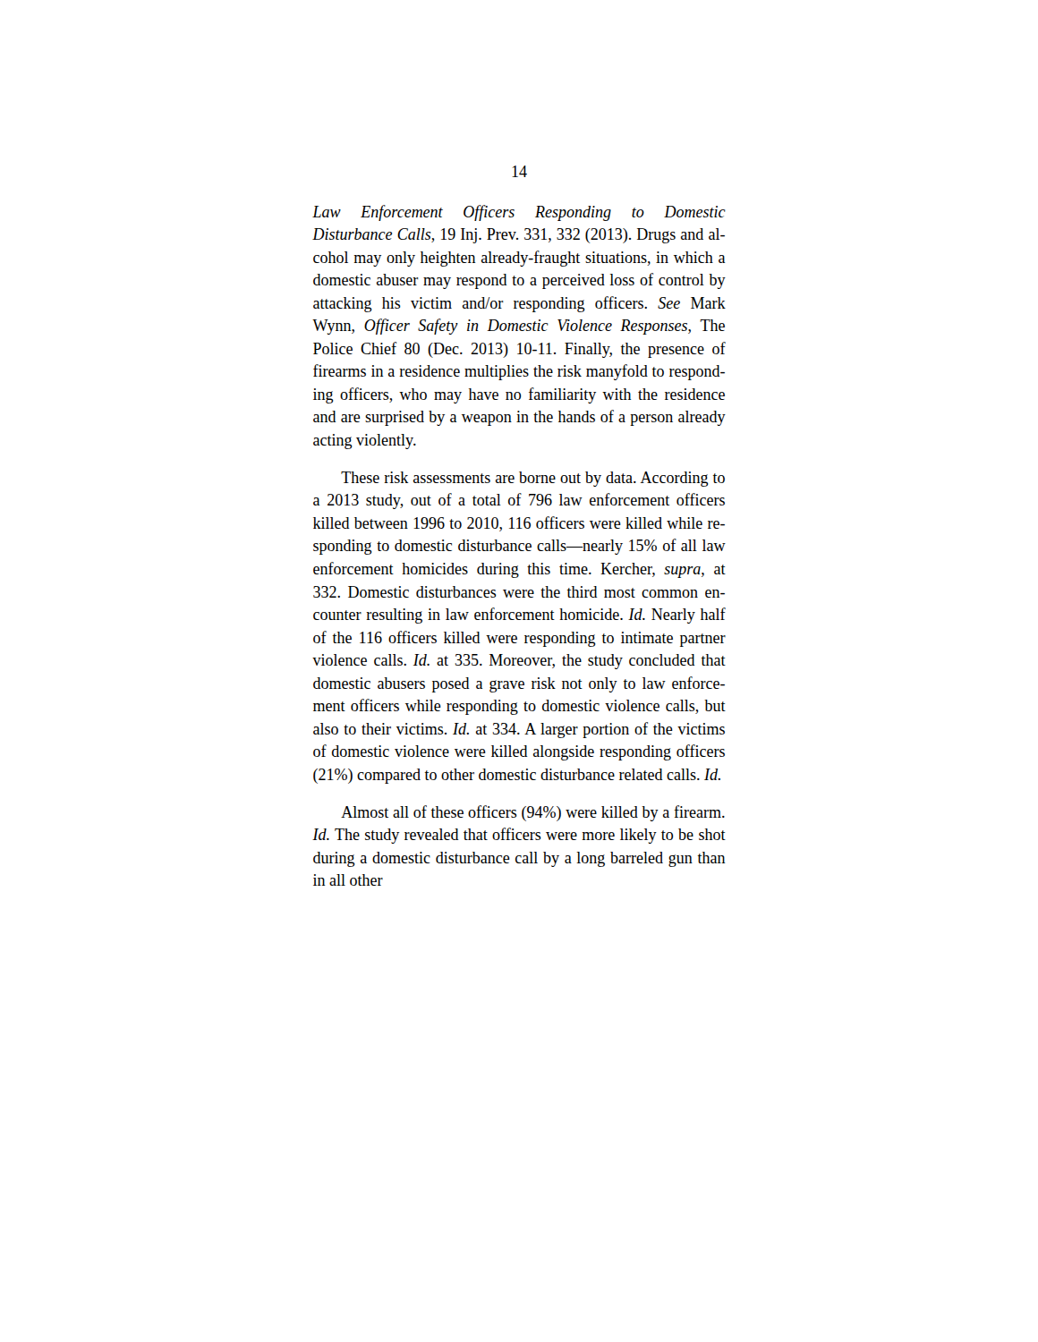14
Law Enforcement Officers Responding to Domestic Disturbance Calls, 19 Inj. Prev. 331, 332 (2013). Drugs and alcohol may only heighten already-fraught situations, in which a domestic abuser may respond to a perceived loss of control by attacking his victim and/or responding officers. See Mark Wynn, Officer Safety in Domestic Violence Responses, The Police Chief 80 (Dec. 2013) 10-11. Finally, the presence of firearms in a residence multiplies the risk manyfold to responding officers, who may have no familiarity with the residence and are surprised by a weapon in the hands of a person already acting violently.
These risk assessments are borne out by data. According to a 2013 study, out of a total of 796 law enforcement officers killed between 1996 to 2010, 116 officers were killed while responding to domestic disturbance calls—nearly 15% of all law enforcement homicides during this time. Kercher, supra, at 332. Domestic disturbances were the third most common encounter resulting in law enforcement homicide. Id. Nearly half of the 116 officers killed were responding to intimate partner violence calls. Id. at 335. Moreover, the study concluded that domestic abusers posed a grave risk not only to law enforcement officers while responding to domestic violence calls, but also to their victims. Id. at 334. A larger portion of the victims of domestic violence were killed alongside responding officers (21%) compared to other domestic disturbance related calls. Id.
Almost all of these officers (94%) were killed by a firearm. Id. The study revealed that officers were more likely to be shot during a domestic disturbance call by a long barreled gun than in all other